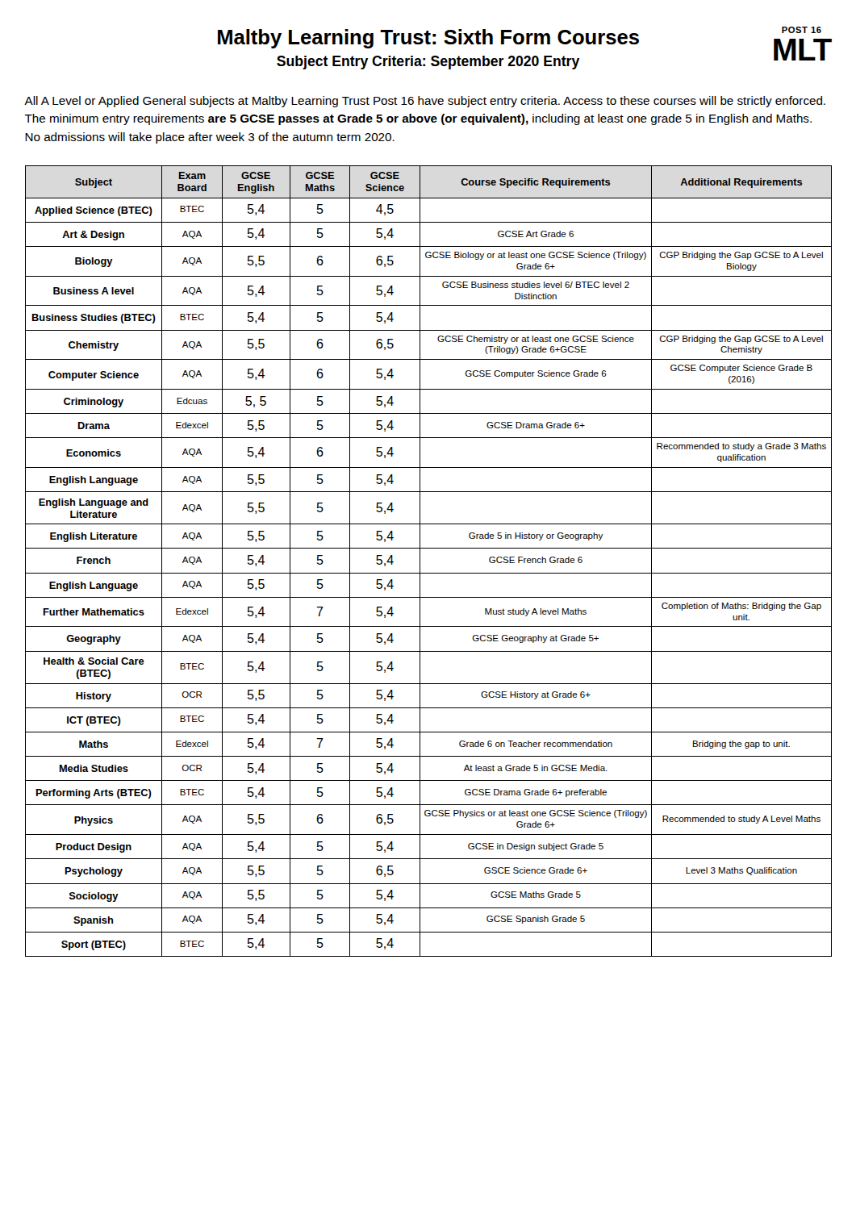POST 16
MLT
Maltby Learning Trust: Sixth Form Courses
Subject Entry Criteria: September 2020 Entry
All A Level or Applied General subjects at Maltby Learning Trust Post 16 have subject entry criteria. Access to these courses will be strictly enforced. The minimum entry requirements are 5 GCSE passes at Grade 5 or above (or equivalent), including at least one grade 5 in English and Maths. No admissions will take place after week 3 of the autumn term 2020.
Subject entry criteria table
| Subject | Exam Board | GCSE English | GCSE Maths | GCSE Science | Course Specific Requirements | Additional Requirements |
| --- | --- | --- | --- | --- | --- | --- |
| Applied Science (BTEC) | BTEC | 5,4 | 5 | 4,5 | | |
| Art & Design | AQA | 5,4 | 5 | 5,4 | GCSE Art Grade 6 | |
| Biology | AQA | 5,5 | 6 | 6,5 | GCSE Biology or at least one GCSE Science (Trilogy) Grade 6+ | CGP Bridging the Gap GCSE to A Level Biology |
| Business A level | AQA | 5,4 | 5 | 5,4 | GCSE Business studies level 6/ BTEC level 2 Distinction | |
| Business Studies (BTEC) | BTEC | 5,4 | 5 | 5,4 | | |
| Chemistry | AQA | 5,5 | 6 | 6,5 | GCSE Chemistry or at least one GCSE Science (Trilogy) Grade 6+GCSE | CGP Bridging the Gap GCSE to A Level Chemistry |
| Computer Science | AQA | 5,4 | 6 | 5,4 | GCSE Computer Science Grade 6 | GCSE Computer Science Grade B (2016) |
| Criminology | Edcuas | 5, 5 | 5 | 5,4 | | |
| Drama | Edexcel | 5,5 | 5 | 5,4 | GCSE Drama Grade 6+ | |
| Economics | AQA | 5,4 | 6 | 5,4 | | Recommended to study a Grade 3 Maths qualification |
| English Language | AQA | 5,5 | 5 | 5,4 | | |
| English Language and Literature | AQA | 5,5 | 5 | 5,4 | | |
| English Literature | AQA | 5,5 | 5 | 5,4 | Grade 5 in History or Geography | |
| French | AQA | 5,4 | 5 | 5,4 | GCSE French Grade 6 | |
| English Language | AQA | 5,5 | 5 | 5,4 | | |
| Further Mathematics | Edexcel | 5,4 | 7 | 5,4 | Must study A level Maths | Completion of Maths: Bridging the Gap unit. |
| Geography | AQA | 5,4 | 5 | 5,4 | GCSE Geography at Grade 5+ | |
| Health & Social Care (BTEC) | BTEC | 5,4 | 5 | 5,4 | | |
| History | OCR | 5,5 | 5 | 5,4 | GCSE History at Grade 6+ | |
| ICT (BTEC) | BTEC | 5,4 | 5 | 5,4 | | |
| Maths | Edexcel | 5,4 | 7 | 5,4 | Grade 6 on Teacher recommendation | Bridging the gap to unit. |
| Media Studies | OCR | 5,4 | 5 | 5,4 | At least a Grade 5 in GCSE Media. | |
| Performing Arts (BTEC) | BTEC | 5,4 | 5 | 5,4 | GCSE Drama Grade 6+ preferable | |
| Physics | AQA | 5,5 | 6 | 6,5 | GCSE Physics or at least one GCSE Science (Trilogy) Grade 6+ | Recommended to study A Level Maths |
| Product Design | AQA | 5,4 | 5 | 5,4 | GCSE in Design subject Grade 5 | |
| Psychology | AQA | 5,5 | 5 | 6,5 | GSCE Science Grade 6+ | Level 3 Maths Qualification |
| Sociology | AQA | 5,5 | 5 | 5,4 | GCSE Maths Grade 5 | |
| Spanish | AQA | 5,4 | 5 | 5,4 | GCSE Spanish Grade 5 | |
| Sport (BTEC) | BTEC | 5,4 | 5 | 5,4 | | |